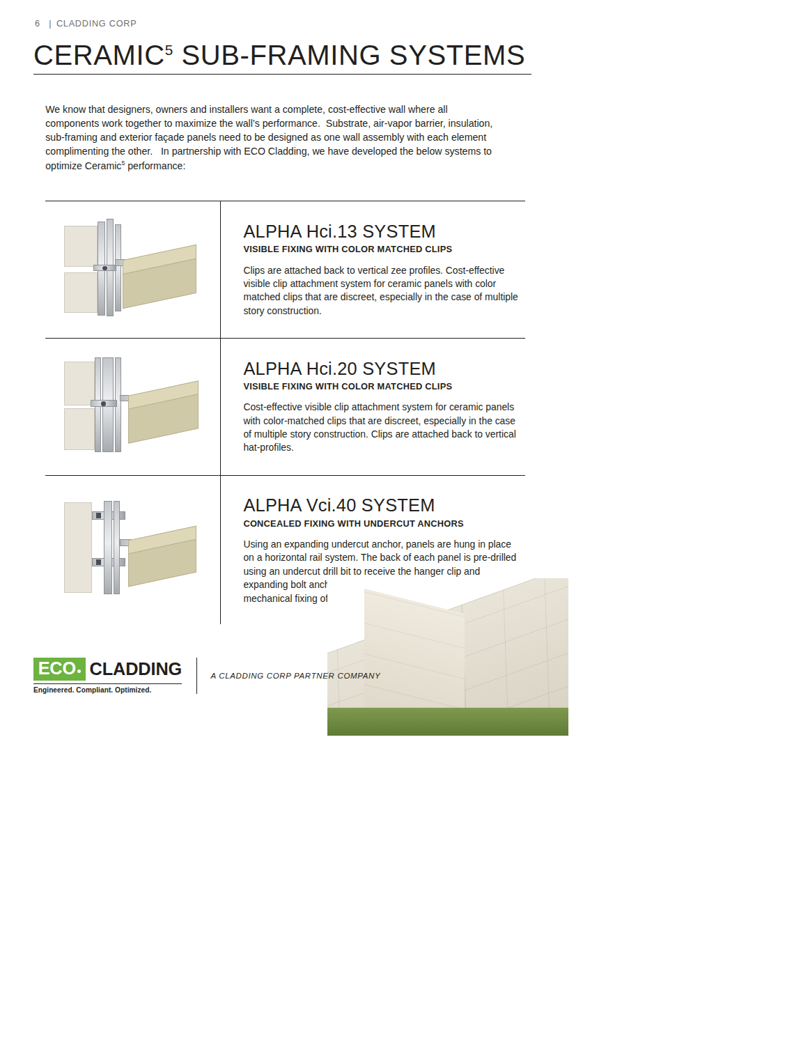6|CLADDING CORP
CERAMIC5 SUB-FRAMING SYSTEMS
We know that designers, owners and installers want a complete, cost-effective wall where all components work together to maximize the wall’s performance. Substrate, air-vapor barrier, insulation, sub-framing and exterior façade panels need to be designed as one wall assembly with each element complimenting the other. In partnership with ECO Cladding, we have developed the below systems to optimize Ceramic5 performance:
ALPHA Hci.13 SYSTEM
VISIBLE FIXING WITH COLOR MATCHED CLIPS
Clips are attached back to vertical zee profiles. Cost-effective visible clip attachment system for ceramic panels with color matched clips that are discreet, especially in the case of multiple story construction.
ALPHA Hci.20 SYSTEM
VISIBLE FIXING WITH COLOR MATCHED CLIPS
Cost-effective visible clip attachment system for ceramic panels with color-matched clips that are discreet, especially in the case of multiple story construction. Clips are attached back to vertical hat-profiles.
ALPHA Vci.40 SYSTEM
CONCEALED FIXING WITH UNDERCUT ANCHORS
Using an expanding undercut anchor, panels are hung in place on a horizontal rail system. The back of each panel is pre-drilled using an undercut drill bit to receive the hanger clip and expanding bolt anchor. Leading system for concealed mechanical fixing of ceramic and porcelain stone panels.
ECO CLADDING
Engineered. Compliant. Optimized.
A CLADDING CORP PARTNER COMPANY